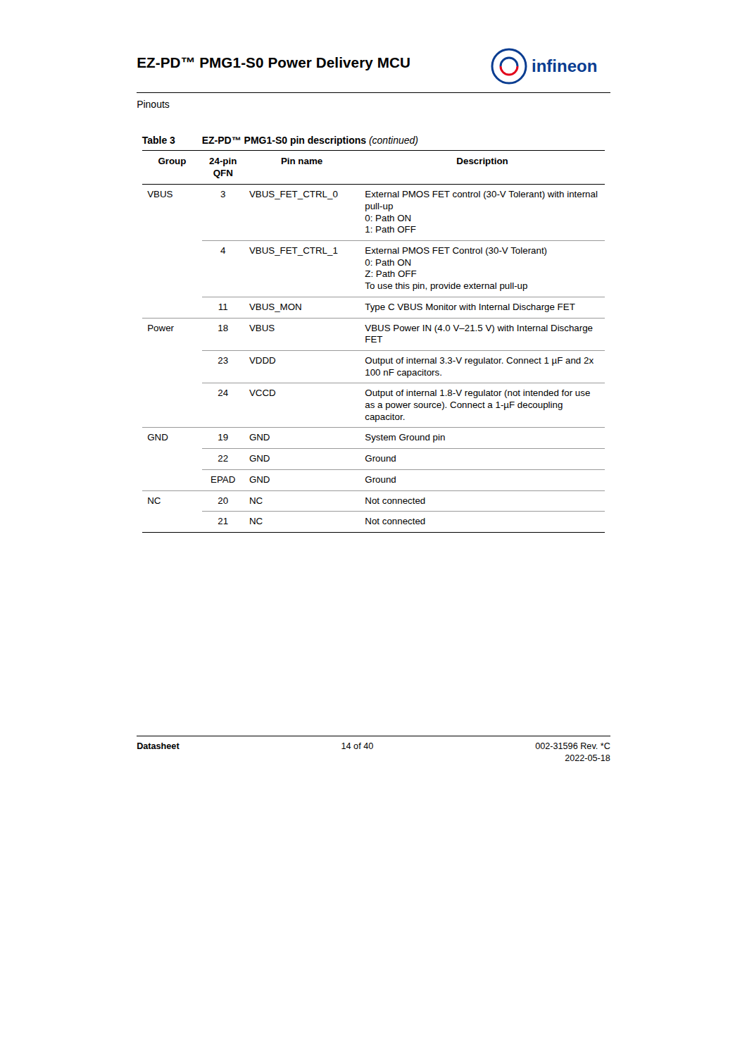EZ-PD™ PMG1-S0 Power Delivery MCU
infineon
Pinouts
Table 3 EZ-PD™ PMG1-S0 pin descriptions (continued)
| Group | 24-pin QFN | Pin name | Description |
| --- | --- | --- | --- |
| VBUS | 3 | VBUS_FET_CTRL_0 | External PMOS FET control (30-V Tolerant) with internal pull-up 0: Path ON 1: Path OFF |
| 4 | VBUS_FET_CTRL_1 | External PMOS FET Control (30-V Tolerant) 0: Path ON Z: Path OFF To use this pin, provide external pull-up |
| 11 | VBUS_MON | Type C VBUS Monitor with Internal Discharge FET |
| Power | 18 | VBUS | VBUS Power IN (4.0 V–21.5 V) with Internal Discharge FET |
| 23 | VDDD | Output of internal 3.3-V regulator. Connect 1 µF and 2x 100 nF capacitors. |
| 24 | VCCD | Output of internal 1.8-V regulator (not intended for use as a power source). Connect a 1-µF decoupling capacitor. |
| GND | 19 | GND | System Ground pin |
| 22 | GND | Ground |
| EPAD | GND | Ground |
| NC | 20 | NC | Not connected |
| 21 | NC | Not connected |
Datasheet
14 of 40
002-31596 Rev. *C
2022-05-18